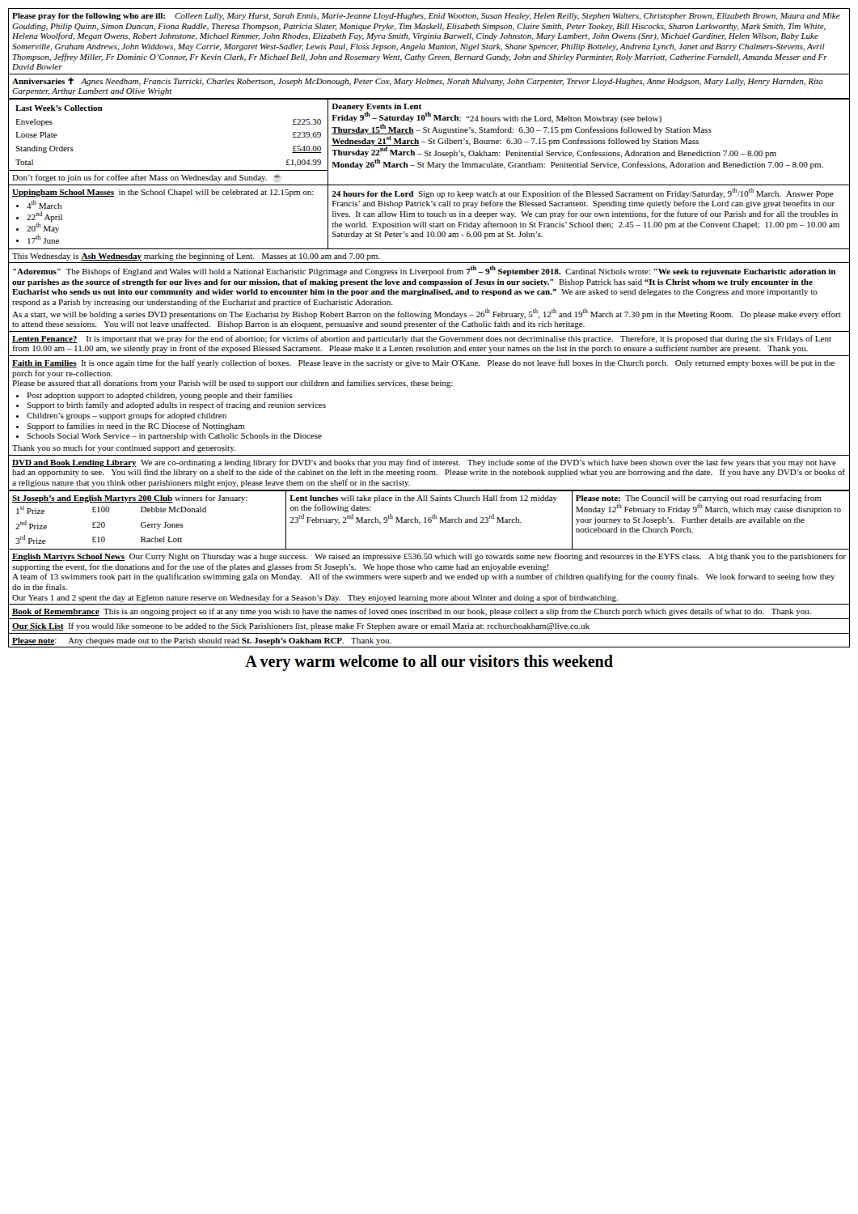Please pray for the following who are ill: Colleen Lully, Mary Hurst, Sarah Ennis, Marie-Jeanne Lloyd-Hughes, Enid Wootton, Susan Healey, Helen Reilly, Stephen Walters, Christopher Brown, Elizabeth Brown, Maura and Mike Goulding, Philip Quinn, Simon Duncan, Fiona Ruddle, Theresa Thompson, Patricia Slater, Monique Pryke, Tim Maskell, Elisabeth Simpson, Claire Smith, Peter Tookey, Bill Hiscocks, Sharon Larkworthy, Mark Smith, Tim White, Helena Woolford, Megan Owens, Robert Johnstone, Michael Rimmer, John Rhodes, Elizabeth Fay, Myra Smith, Virginia Barwell, Cindy Johnston, Mary Lambert, John Owens (Snr), Michael Gardiner, Helen Wilson, Baby Luke Somerville, Graham Andrews, John Widdows, May Carrie, Margaret West-Sadler, Lewis Paul, Floss Jepson, Angela Munton, Nigel Stark, Shane Spencer, Phillip Botteley, Andrena Lynch, Janet and Barry Chalmers-Stevens, Avril Thompson, Jeffrey Miller, Fr Dominic O’Connor, Fr Kevin Clark, Fr Michael Bell, John and Rosemary Went, Cathy Green, Bernard Gandy, John and Shirley Parminter, Roly Marriott, Catherine Farndell, Amanda Messer and Fr David Bowler
Anniversaries ✝ Agnes Needham, Francis Turricki, Charles Robertson, Joseph McDonough, Peter Cox, Mary Holmes, Norah Mulvany, John Carpenter, Trevor Lloyd-Hughes, Anne Hodgson, Mary Lally, Henry Harnden, Rita Carpenter, Arthur Lambert and Olive Wright
| / Last Week’s Collection / / Envelopes / £225.30 / / Loose Plate / £239.69 / / Standing Orders / £540.00 / / Total / £1,004.99 / | Deanery Events in Lent Friday 9 th – Saturday 10 th March : “24 hours with the Lord, Melton Mowbray (see below) Thursday 15 th March – St Augustine’s, Stamford: 6.30 – 7.15 pm Confessions followed by Station Mass Wednesday 21 st March – St Gilbert’s, Bourne: 6.30 – 7.15 pm Confessions followed by Station Mass Thursday 22 nd March – St Joseph’s, Oakham: Penitential Service, Confessions, Adoration and Benediction 7.00 – 8.00 pm Monday 26 th March – St Mary the Immaculate, Grantham: Penitential Service, Confessions, Adoration and Benediction 7.00 – 8.00 pm. |
| Don’t forget to join us for coffee after Mass on Wednesday and Sunday. ☕ |
| Uppingham School Masses in the School Chapel will be celebrated at 12.15pm on: 4 th March 22 nd April 20 th May 17 th June | 24 hours for the Lord Sign up to keep watch at our Exposition of the Blessed Sacrament on Friday/Saturday, 9 th /10 th March. Answer Pope Francis’ and Bishop Patrick’s call to pray before the Blessed Sacrament. Spending time quietly before the Lord can give great benefits in our lives. It can allow Him to touch us in a deeper way. We can pray for our own intentions, for the future of our Parish and for all the troubles in the world. Exposition will start on Friday afternoon in St Francis’ School then; 2.45 – 11.00 pm at the Convent Chapel; 11.00 pm – 10.00 am Saturday at St Peter’s and 10.00 am - 6.00 pm at St. John’s. |
This Wednesday is Ash Wednesday marking the beginning of Lent. Masses at 10.00 am and 7.00 pm.
"Adoremus" The Bishops of England and Wales will hold a National Eucharistic Pilgrimage and Congress in Liverpool from 7th – 9th September 2018. Cardinal Nichols wrote: "We seek to rejuvenate Eucharistic adoration in our parishes as the source of strength for our lives and for our mission, that of making present the love and compassion of Jesus in our society." Bishop Patrick has said “It is Christ whom we truly encounter in the Eucharist who sends us out into our community and wider world to encounter him in the poor and the marginalised, and to respond as we can.” We are asked to send delegates to the Congress and more importantly to respond as a Parish by increasing our understanding of the Eucharist and practice of Eucharistic Adoration.
As a start, we will be holding a series DVD presentations on The Eucharist by Bishop Robert Barron on the following Mondays – 26th February, 5th, 12th and 19th March at 7.30 pm in the Meeting Room. Do please make every effort to attend these sessions. You will not leave unaffected. Bishop Barron is an eloquent, persuasive and sound presenter of the Catholic faith and its rich heritage.
Lenten Penance? It is important that we pray for the end of abortion; for victims of abortion and particularly that the Government does not decriminalise this practice. Therefore, it is proposed that during the six Fridays of Lent from 10.00 am – 11.00 am, we silently pray in front of the exposed Blessed Sacrament. Please make it a Lenten resolution and enter your names on the list in the porch to ensure a sufficient number are present. Thank you.
Faith in Families It is once again time for the half yearly collection of boxes. Please leave in the sacristy or give to Mair O'Kane. Please do not leave full boxes in the Church porch. Only returned empty boxes will be put in the porch for your re-collection.
Please be assured that all donations from your Parish will be used to support our children and families services, these being:
Post adoption support to adopted children, young people and their families
Support to birth family and adopted adults in respect of tracing and reunion services
Children’s groups – support groups for adopted children
Support to families in need in the RC Diocese of Nottingham
Schools Social Work Service – in partnership with Catholic Schools in the Diocese
Thank you so much for your continued support and generosity.
DVD and Book Lending Library We are co-ordinating a lending library for DVD’s and books that you may find of interest. They include some of the DVD’s which have been shown over the last few years that you may not have had an opportunity to see. You will find the library on a shelf to the side of the cabinet on the left in the meeting room. Please write in the notebook supplied what you are borrowing and the date. If you have any DVD’s or books of a religious nature that you think other parishioners might enjoy, please leave them on the shelf or in the sacristy.
| St Joseph’s and English Martyrs 200 Club winners for January: / 1 st Prize / £100 / Debbie McDonald / / 2 nd Prize / £20 / Gerry Jones / / 3 rd Prize / £10 / Rachel Lott / | Lent lunches will take place in the All Saints Church Hall from 12 midday on the following dates: 23 rd February, 2 nd March, 9 th March, 16 th March and 23 rd March. | Please note: The Council will be carrying out road resurfacing from Monday 12 th February to Friday 9 th March, which may cause disruption to your journey to St Joseph’s. Further details are available on the noticeboard in the Church Porch. |
English Martyrs School News Our Curry Night on Thursday was a huge success. We raised an impressive £536.50 which will go towards some new flooring and resources in the EYFS class. A big thank you to the parishioners for supporting the event, for the donations and for the use of the plates and glasses from St Joseph’s. We hope those who came had an enjoyable evening!
A team of 13 swimmers took part in the qualification swimming gala on Monday. All of the swimmers were superb and we ended up with a number of children qualifying for the county finals. We look forward to seeing how they do in the finals.
Our Years 1 and 2 spent the day at Egleton nature reserve on Wednesday for a Season’s Day. They enjoyed learning more about Winter and doing a spot of birdwatching.
Book of Remembrance This is an ongoing project so if at any time you wish to have the names of loved ones inscribed in our book, please collect a slip from the Church porch which gives details of what to do. Thank you.
Our Sick List If you would like someone to be added to the Sick Parishioners list, please make Fr Stephen aware or email Maria at: rcchurchoakham@live.co.uk
Please note: Any cheques made out to the Parish should read St. Joseph’s Oakham RCP. Thank you.
A very warm welcome to all our visitors this weekend